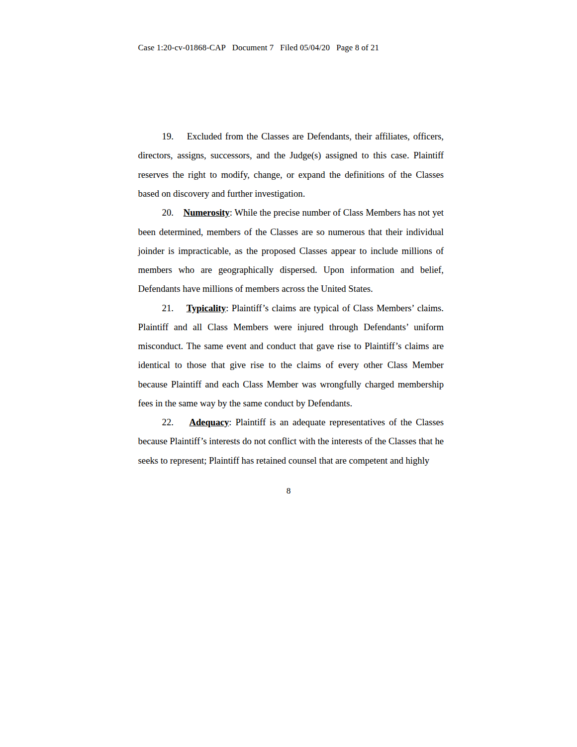Case 1:20-cv-01868-CAP Document 7 Filed 05/04/20 Page 8 of 21
19. Excluded from the Classes are Defendants, their affiliates, officers, directors, assigns, successors, and the Judge(s) assigned to this case. Plaintiff reserves the right to modify, change, or expand the definitions of the Classes based on discovery and further investigation.
20. Numerosity: While the precise number of Class Members has not yet been determined, members of the Classes are so numerous that their individual joinder is impracticable, as the proposed Classes appear to include millions of members who are geographically dispersed. Upon information and belief, Defendants have millions of members across the United States.
21. Typicality: Plaintiff’s claims are typical of Class Members’ claims. Plaintiff and all Class Members were injured through Defendants’ uniform misconduct. The same event and conduct that gave rise to Plaintiff’s claims are identical to those that give rise to the claims of every other Class Member because Plaintiff and each Class Member was wrongfully charged membership fees in the same way by the same conduct by Defendants.
22. Adequacy: Plaintiff is an adequate representatives of the Classes because Plaintiff’s interests do not conflict with the interests of the Classes that he seeks to represent; Plaintiff has retained counsel that are competent and highly
8